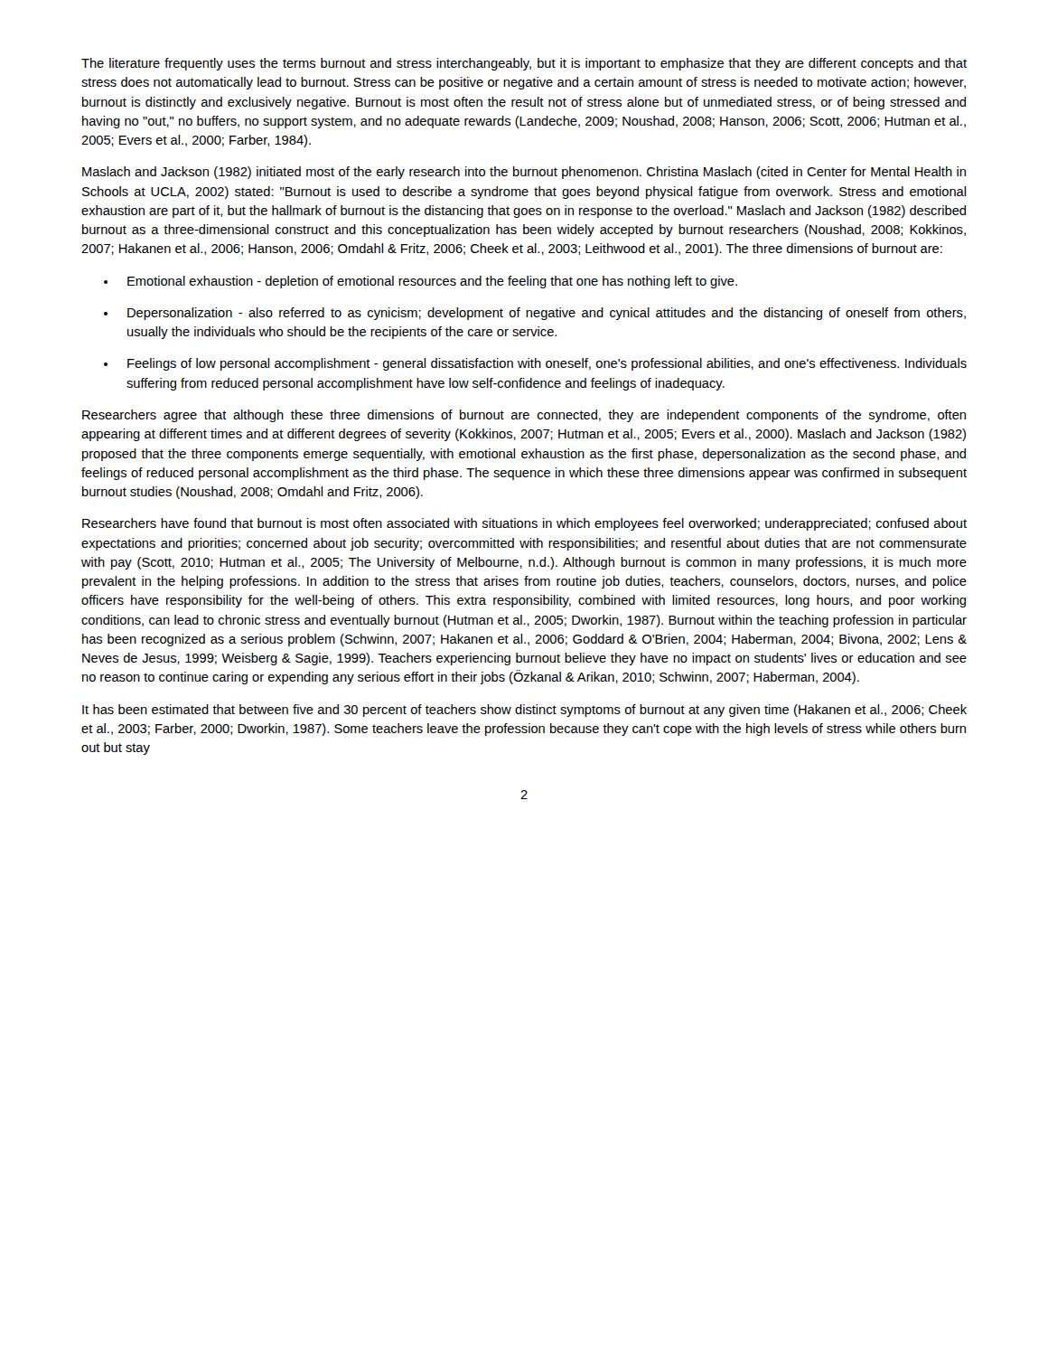The literature frequently uses the terms burnout and stress interchangeably, but it is important to emphasize that they are different concepts and that stress does not automatically lead to burnout. Stress can be positive or negative and a certain amount of stress is needed to motivate action; however, burnout is distinctly and exclusively negative. Burnout is most often the result not of stress alone but of unmediated stress, or of being stressed and having no "out," no buffers, no support system, and no adequate rewards (Landeche, 2009; Noushad, 2008; Hanson, 2006; Scott, 2006; Hutman et al., 2005; Evers et al., 2000; Farber, 1984).
Maslach and Jackson (1982) initiated most of the early research into the burnout phenomenon. Christina Maslach (cited in Center for Mental Health in Schools at UCLA, 2002) stated: "Burnout is used to describe a syndrome that goes beyond physical fatigue from overwork. Stress and emotional exhaustion are part of it, but the hallmark of burnout is the distancing that goes on in response to the overload." Maslach and Jackson (1982) described burnout as a three-dimensional construct and this conceptualization has been widely accepted by burnout researchers (Noushad, 2008; Kokkinos, 2007; Hakanen et al., 2006; Hanson, 2006; Omdahl & Fritz, 2006; Cheek et al., 2003; Leithwood et al., 2001). The three dimensions of burnout are:
Emotional exhaustion - depletion of emotional resources and the feeling that one has nothing left to give.
Depersonalization - also referred to as cynicism; development of negative and cynical attitudes and the distancing of oneself from others, usually the individuals who should be the recipients of the care or service.
Feelings of low personal accomplishment - general dissatisfaction with oneself, one's professional abilities, and one's effectiveness. Individuals suffering from reduced personal accomplishment have low self-confidence and feelings of inadequacy.
Researchers agree that although these three dimensions of burnout are connected, they are independent components of the syndrome, often appearing at different times and at different degrees of severity (Kokkinos, 2007; Hutman et al., 2005; Evers et al., 2000). Maslach and Jackson (1982) proposed that the three components emerge sequentially, with emotional exhaustion as the first phase, depersonalization as the second phase, and feelings of reduced personal accomplishment as the third phase. The sequence in which these three dimensions appear was confirmed in subsequent burnout studies (Noushad, 2008; Omdahl and Fritz, 2006).
Researchers have found that burnout is most often associated with situations in which employees feel overworked; underappreciated; confused about expectations and priorities; concerned about job security; overcommitted with responsibilities; and resentful about duties that are not commensurate with pay (Scott, 2010; Hutman et al., 2005; The University of Melbourne, n.d.). Although burnout is common in many professions, it is much more prevalent in the helping professions. In addition to the stress that arises from routine job duties, teachers, counselors, doctors, nurses, and police officers have responsibility for the well-being of others. This extra responsibility, combined with limited resources, long hours, and poor working conditions, can lead to chronic stress and eventually burnout (Hutman et al., 2005; Dworkin, 1987). Burnout within the teaching profession in particular has been recognized as a serious problem (Schwinn, 2007; Hakanen et al., 2006; Goddard & O'Brien, 2004; Haberman, 2004; Bivona, 2002; Lens & Neves de Jesus, 1999; Weisberg & Sagie, 1999). Teachers experiencing burnout believe they have no impact on students' lives or education and see no reason to continue caring or expending any serious effort in their jobs (Özkanal & Arikan, 2010; Schwinn, 2007; Haberman, 2004).
It has been estimated that between five and 30 percent of teachers show distinct symptoms of burnout at any given time (Hakanen et al., 2006; Cheek et al., 2003; Farber, 2000; Dworkin, 1987). Some teachers leave the profession because they can't cope with the high levels of stress while others burn out but stay
2